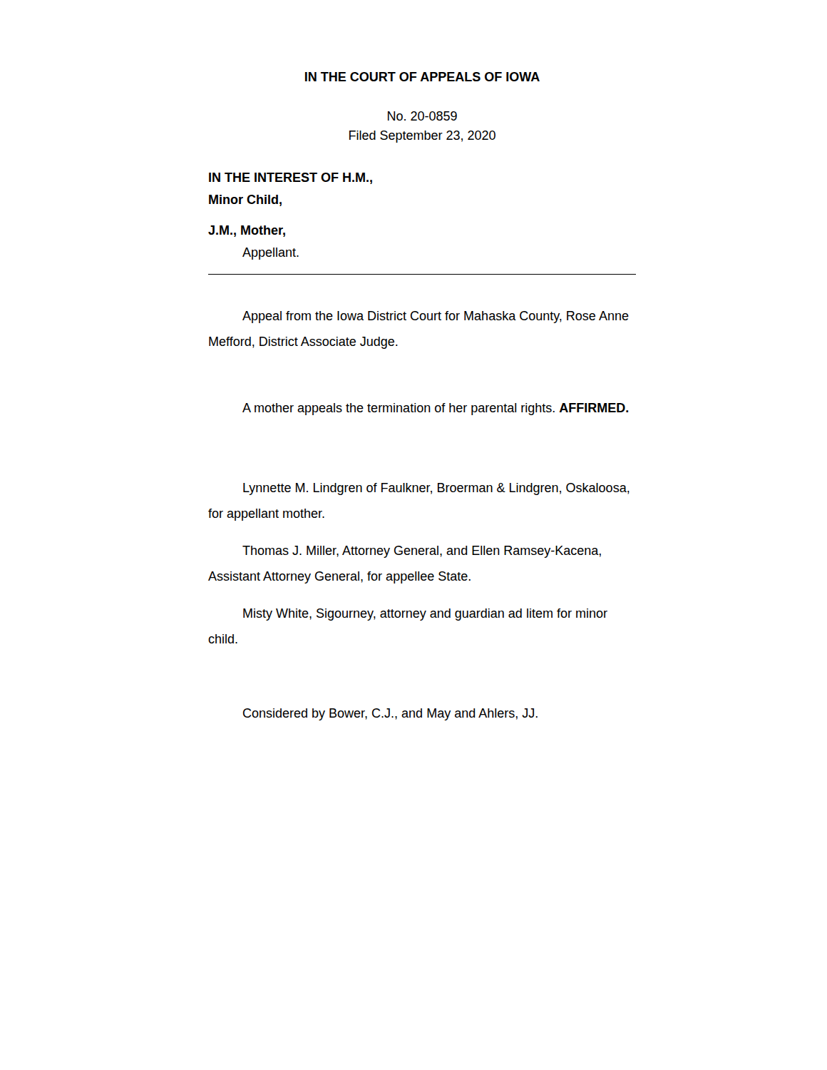IN THE COURT OF APPEALS OF IOWA
No. 20-0859
Filed September 23, 2020
IN THE INTEREST OF H.M.,
Minor Child,
J.M., Mother,
Appellant.
Appeal from the Iowa District Court for Mahaska County, Rose Anne Mefford, District Associate Judge.
A mother appeals the termination of her parental rights. AFFIRMED.
Lynnette M. Lindgren of Faulkner, Broerman & Lindgren, Oskaloosa, for appellant mother.
Thomas J. Miller, Attorney General, and Ellen Ramsey-Kacena, Assistant Attorney General, for appellee State.
Misty White, Sigourney, attorney and guardian ad litem for minor child.
Considered by Bower, C.J., and May and Ahlers, JJ.